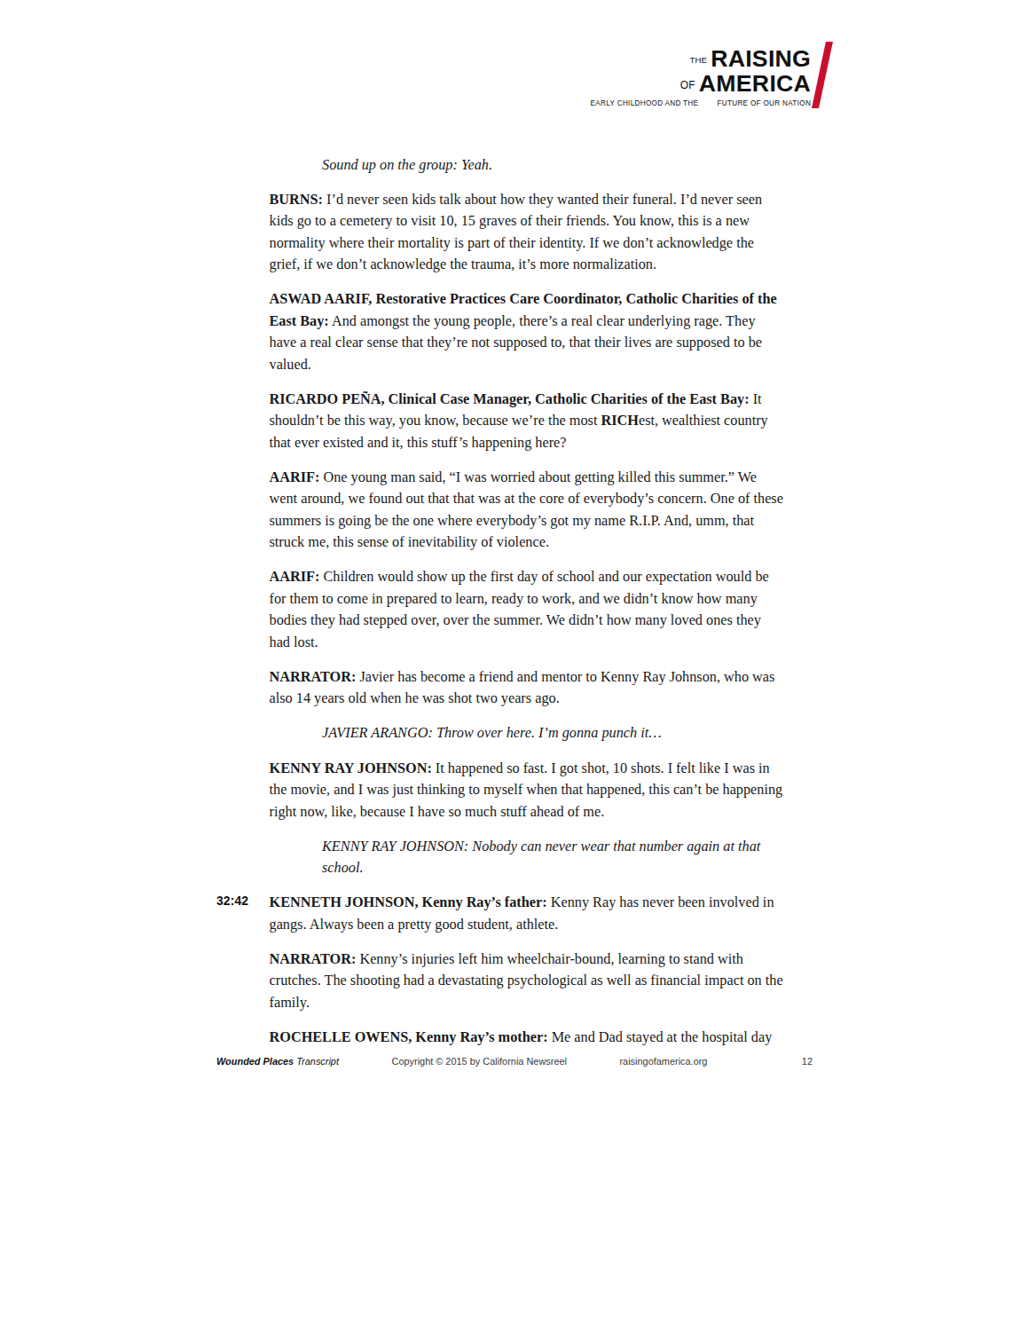THERAISING
OFAMERICA
EARLY CHILDHOOD AND THE FUTURE OF OUR NATION
Sound up on the group: Yeah.
BURNS: I’d never seen kids talk about how they wanted their funeral. I’d never seen kids go to a cemetery to visit 10, 15 graves of their friends. You know, this is a new normality where their mortality is part of their identity. If we don’t acknowledge the grief, if we don’t acknowledge the trauma, it’s more normalization.
ASWAD AARIF, Restorative Practices Care Coordinator, Catholic Charities of the East Bay: And amongst the young people, there’s a real clear underlying rage. They have a real clear sense that they’re not supposed to, that their lives are supposed to be valued.
RICARDO PEÑA, Clinical Case Manager, Catholic Charities of the East Bay: It shouldn’t be this way, you know, because we’re the most RICHest, wealthiest country that ever existed and it, this stuff’s happening here?
AARIF: One young man said, “I was worried about getting killed this summer.” We went around, we found out that that was at the core of everybody’s concern. One of these summers is going be the one where everybody’s got my name R.I.P. And, umm, that struck me, this sense of inevitability of violence.
AARIF: Children would show up the first day of school and our expectation would be for them to come in prepared to learn, ready to work, and we didn’t know how many bodies they had stepped over, over the summer. We didn’t how many loved ones they had lost.
NARRATOR: Javier has become a friend and mentor to Kenny Ray Johnson, who was also 14 years old when he was shot two years ago.
JAVIER ARANGO: Throw over here. I’m gonna punch it…
KENNY RAY JOHNSON: It happened so fast. I got shot, 10 shots. I felt like I was in the movie, and I was just thinking to myself when that happened, this can’t be happening right now, like, because I have so much stuff ahead of me.
KENNY RAY JOHNSON: Nobody can never wear that number again at that school.
32:42 KENNETH JOHNSON, Kenny Ray’s father: Kenny Ray has never been involved in gangs. Always been a pretty good student, athlete.
NARRATOR: Kenny’s injuries left him wheelchair-bound, learning to stand with crutches. The shooting had a devastating psychological as well as financial impact on the family.
ROCHELLE OWENS, Kenny Ray’s mother: Me and Dad stayed at the hospital day
Wounded Places Transcript Copyright © 2015 by California Newsreel raisingofamerica.org 12